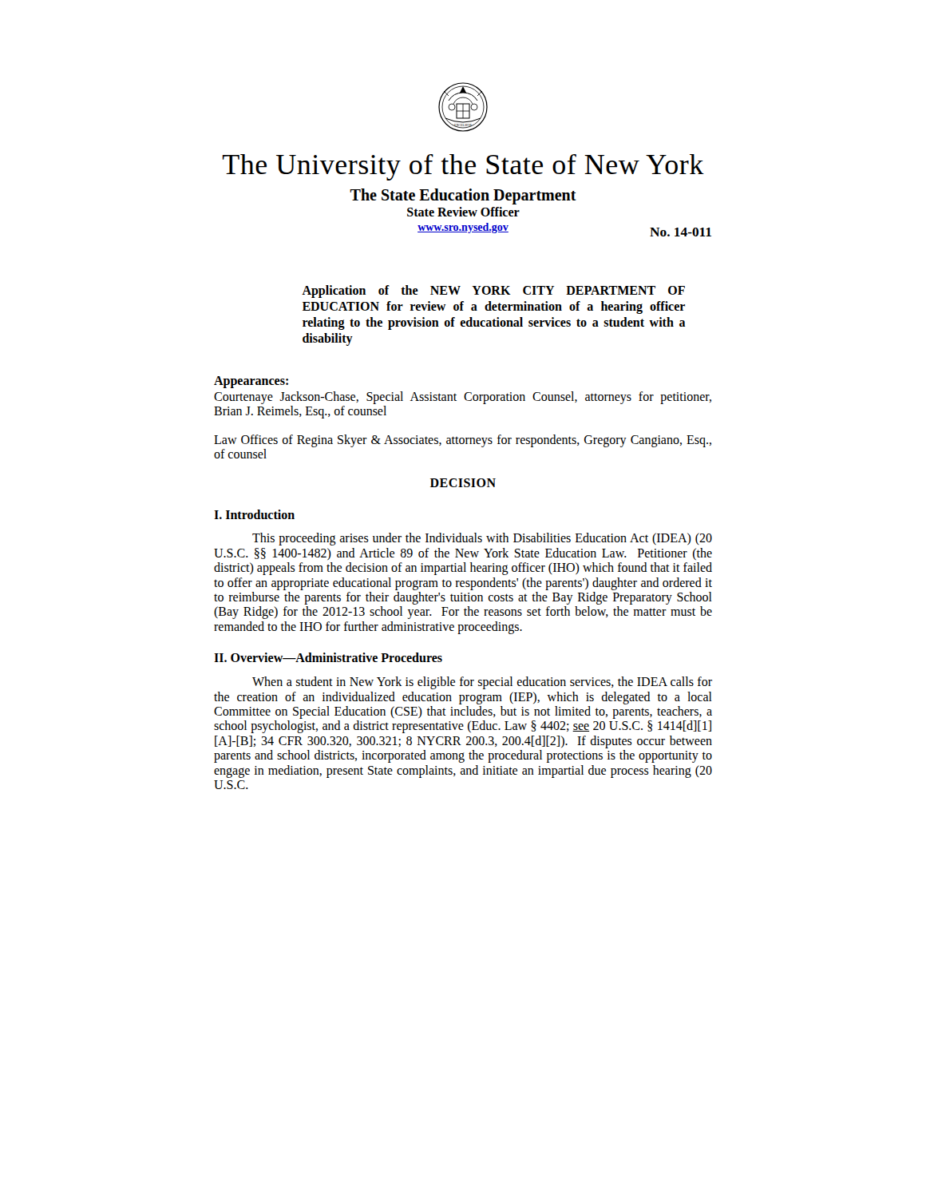EXCELSIOR
The University of the State of New York
The State Education Department
State Review Officer
www.sro.nysed.gov
No. 14-011
Application of the NEW YORK CITY DEPARTMENT OF EDUCATION for review of a determination of a hearing officer relating to the provision of educational services to a student with a disability
Appearances:
Courtenaye Jackson-Chase, Special Assistant Corporation Counsel, attorneys for petitioner, Brian J. Reimels, Esq., of counsel
Law Offices of Regina Skyer & Associates, attorneys for respondents, Gregory Cangiano, Esq., of counsel
DECISION
I. Introduction
This proceeding arises under the Individuals with Disabilities Education Act (IDEA) (20 U.S.C. §§ 1400-1482) and Article 89 of the New York State Education Law. Petitioner (the district) appeals from the decision of an impartial hearing officer (IHO) which found that it failed to offer an appropriate educational program to respondents' (the parents') daughter and ordered it to reimburse the parents for their daughter's tuition costs at the Bay Ridge Preparatory School (Bay Ridge) for the 2012-13 school year. For the reasons set forth below, the matter must be remanded to the IHO for further administrative proceedings.
II. Overview—Administrative Procedures
When a student in New York is eligible for special education services, the IDEA calls for the creation of an individualized education program (IEP), which is delegated to a local Committee on Special Education (CSE) that includes, but is not limited to, parents, teachers, a school psychologist, and a district representative (Educ. Law § 4402; see 20 U.S.C. § 1414[d][1][A]-[B]; 34 CFR 300.320, 300.321; 8 NYCRR 200.3, 200.4[d][2]). If disputes occur between parents and school districts, incorporated among the procedural protections is the opportunity to engage in mediation, present State complaints, and initiate an impartial due process hearing (20 U.S.C.